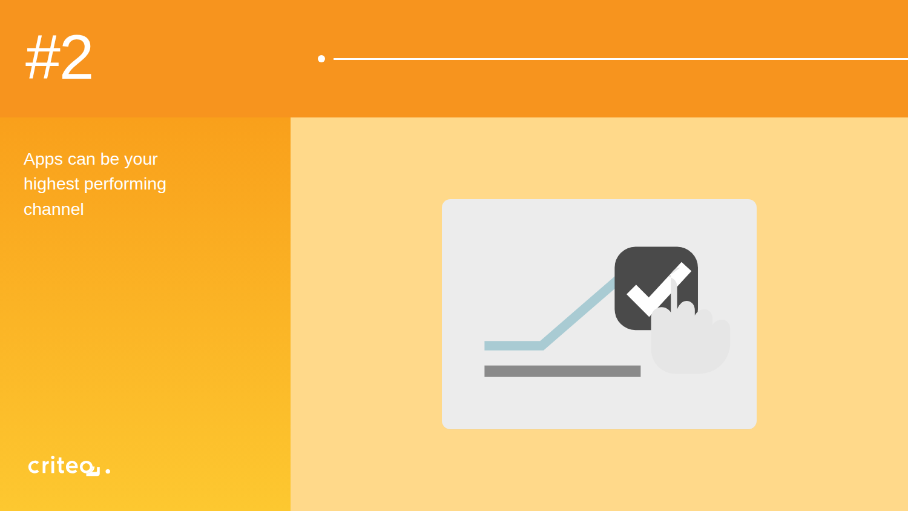#2
Apps can be your highest performing channel
Criteo
Rising performance with app engagement A flat then rising line climbs toward a dark rounded app icon containing a white checkmark, while a light grey hand with a pointing finger taps the icon. A grey bar sits beneath the line.